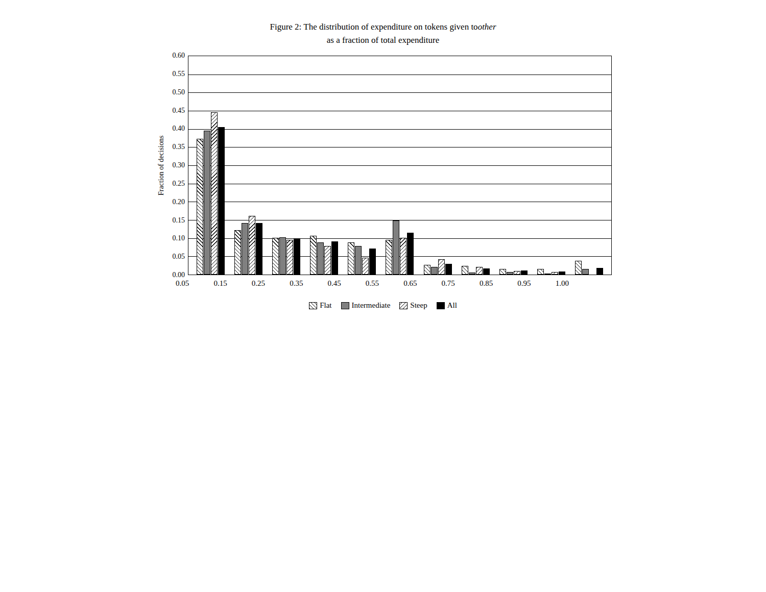Figure 2: The distribution of expenditure on tokens given toother
as a fraction of total expenditure
Fraction of decisions
0.60 0.55 0.50 0.45 0.40 0.35 0.30 0.25 0.20 0.15 0.10 0.05 0.00
0.05 0.15 0.25 0.35 0.45 0.55 0.65 0.75 0.85 0.95 1.00
Flat Intermediate Steep All